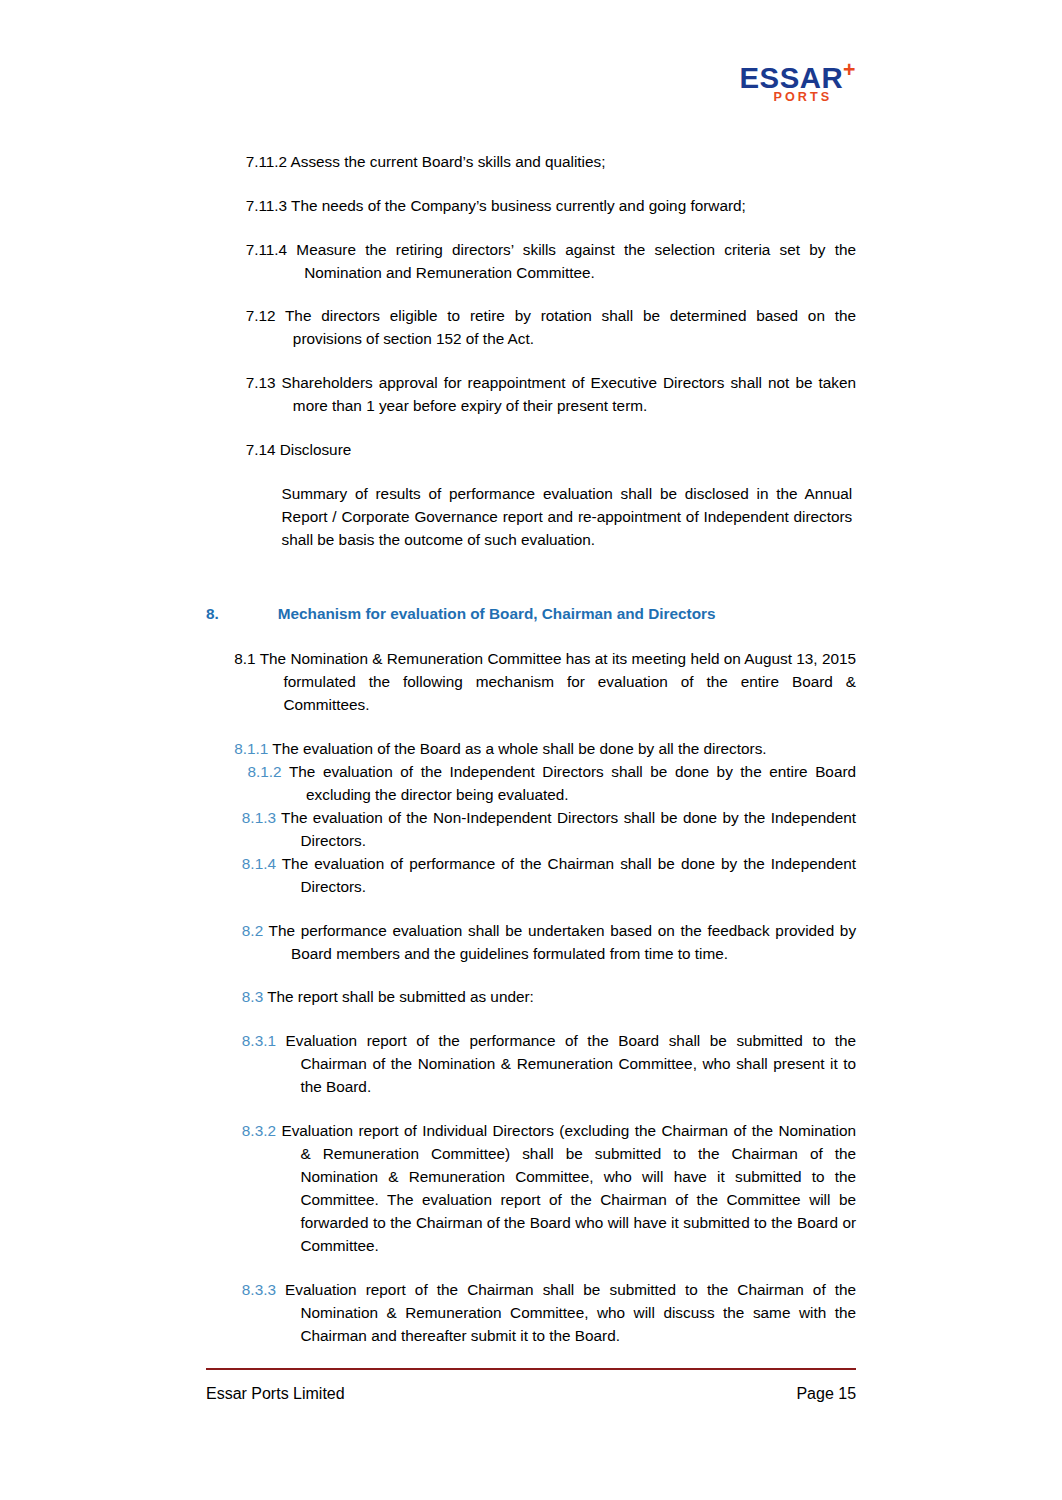ESSAR+ PORTS
7.11.2 Assess the current Board’s skills and qualities;
7.11.3 The needs of the Company’s business currently and going forward;
7.11.4 Measure the retiring directors’ skills against the selection criteria set by the Nomination and Remuneration Committee.
7.12 The directors eligible to retire by rotation shall be determined based on the provisions of section 152 of the Act.
7.13 Shareholders approval for reappointment of Executive Directors shall not be taken more than 1 year before expiry of their present term.
7.14 Disclosure
Summary of results of performance evaluation shall be disclosed in the Annual Report / Corporate Governance report and re-appointment of Independent directors shall be basis the outcome of such evaluation.
8. Mechanism for evaluation of Board, Chairman and Directors
8.1 The Nomination & Remuneration Committee has at its meeting held on August 13, 2015 formulated the following mechanism for evaluation of the entire Board & Committees.
8.1.1 The evaluation of the Board as a whole shall be done by all the directors.
8.1.2 The evaluation of the Independent Directors shall be done by the entire Board excluding the director being evaluated.
8.1.3 The evaluation of the Non-Independent Directors shall be done by the Independent Directors.
8.1.4 The evaluation of performance of the Chairman shall be done by the Independent Directors.
8.2 The performance evaluation shall be undertaken based on the feedback provided by Board members and the guidelines formulated from time to time.
8.3 The report shall be submitted as under:
8.3.1 Evaluation report of the performance of the Board shall be submitted to the Chairman of the Nomination & Remuneration Committee, who shall present it to the Board.
8.3.2 Evaluation report of Individual Directors (excluding the Chairman of the Nomination & Remuneration Committee) shall be submitted to the Chairman of the Nomination & Remuneration Committee, who will have it submitted to the Committee. The evaluation report of the Chairman of the Committee will be forwarded to the Chairman of the Board who will have it submitted to the Board or Committee.
8.3.3 Evaluation report of the Chairman shall be submitted to the Chairman of the Nomination & Remuneration Committee, who will discuss the same with the Chairman and thereafter submit it to the Board.
Essar Ports Limited
Page 15